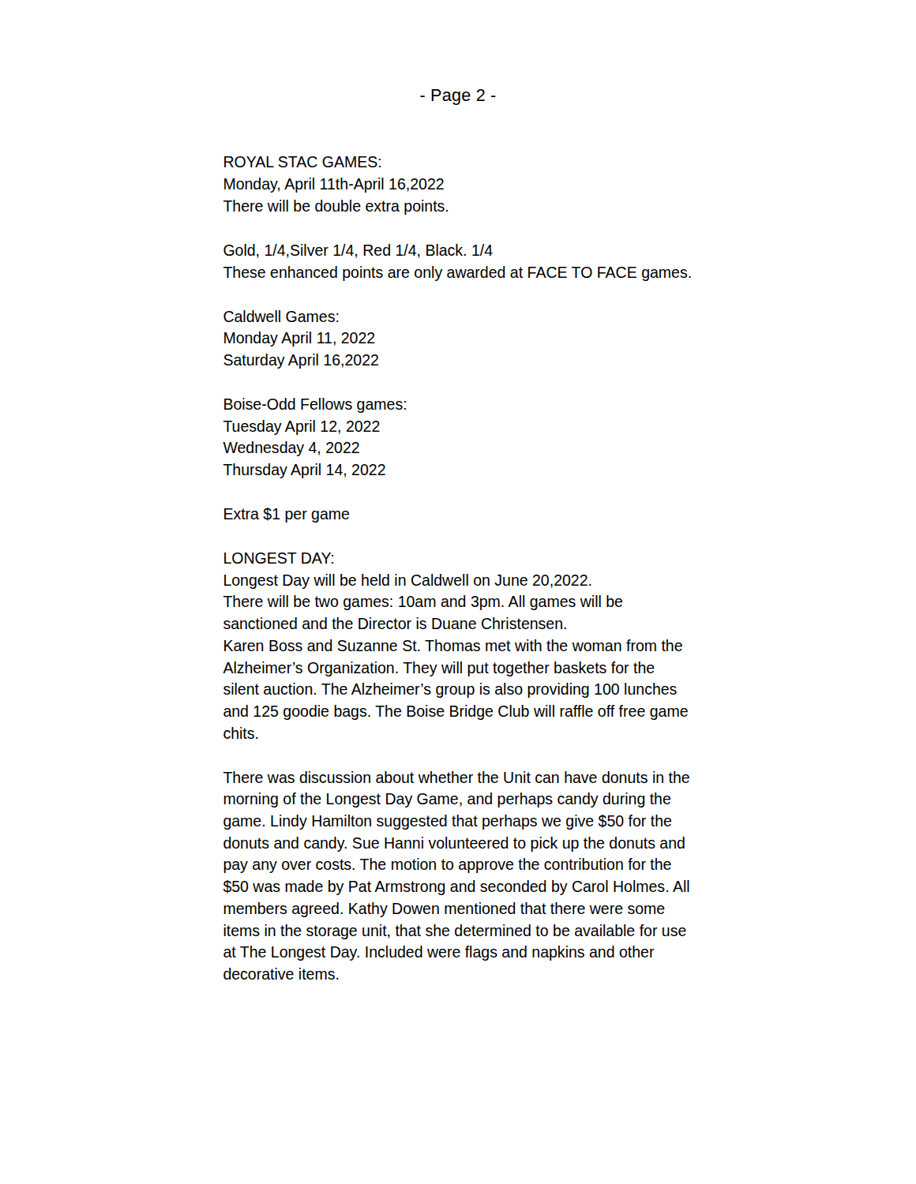- Page 2 -
ROYAL STAC GAMES:
Monday, April 11th-April 16,2022
There will be double extra points.
Gold, 1/4,Silver 1/4, Red 1/4, Black. 1/4
These enhanced points are only awarded at FACE TO FACE games.
Caldwell Games:
Monday April 11, 2022
Saturday April 16,2022
Boise-Odd Fellows games:
Tuesday April 12, 2022
Wednesday 4, 2022
Thursday April 14, 2022
Extra $1 per game
LONGEST DAY:
Longest Day will be held in Caldwell on June 20,2022.
There will be two games: 10am and 3pm. All games will be sanctioned and the Director is Duane Christensen.
Karen Boss and Suzanne St. Thomas met with the woman from the Alzheimer’s Organization. They will put together baskets for the silent auction. The Alzheimer’s group is also providing 100 lunches and 125 goodie bags. The Boise Bridge Club will raffle off free game chits.
There was discussion about whether the Unit can have donuts in the morning of the Longest Day Game, and perhaps candy during the game. Lindy Hamilton suggested that perhaps we give $50 for the donuts and candy. Sue Hanni volunteered to pick up the donuts and pay any over costs. The motion to approve the contribution for the $50 was made by Pat Armstrong and seconded by Carol Holmes. All members agreed. Kathy Dowen mentioned that there were some items in the storage unit, that she determined to be available for use at The Longest Day. Included were flags and napkins and other decorative items.